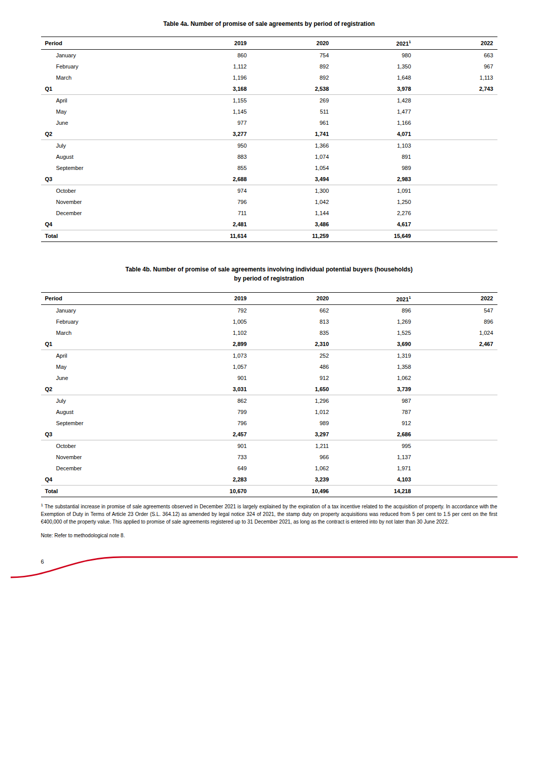Table 4a. Number of promise of sale agreements by period of registration
| Period | 2019 | 2020 | 2021 1 | 2022 |
| --- | --- | --- | --- | --- |
| January | 860 | 754 | 980 | 663 |
| February | 1,112 | 892 | 1,350 | 967 |
| March | 1,196 | 892 | 1,648 | 1,113 |
| Q1 | 3,168 | 2,538 | 3,978 | 2,743 |
| April | 1,155 | 269 | 1,428 | |
| May | 1,145 | 511 | 1,477 | |
| June | 977 | 961 | 1,166 | |
| Q2 | 3,277 | 1,741 | 4,071 | |
| July | 950 | 1,366 | 1,103 | |
| August | 883 | 1,074 | 891 | |
| September | 855 | 1,054 | 989 | |
| Q3 | 2,688 | 3,494 | 2,983 | |
| October | 974 | 1,300 | 1,091 | |
| November | 796 | 1,042 | 1,250 | |
| December | 711 | 1,144 | 2,276 | |
| Q4 | 2,481 | 3,486 | 4,617 | |
| Total | 11,614 | 11,259 | 15,649 | |
Table 4b. Number of promise of sale agreements involving individual potential buyers (households)
by period of registration
| Period | 2019 | 2020 | 2021 1 | 2022 |
| --- | --- | --- | --- | --- |
| January | 792 | 662 | 896 | 547 |
| February | 1,005 | 813 | 1,269 | 896 |
| March | 1,102 | 835 | 1,525 | 1,024 |
| Q1 | 2,899 | 2,310 | 3,690 | 2,467 |
| April | 1,073 | 252 | 1,319 | |
| May | 1,057 | 486 | 1,358 | |
| June | 901 | 912 | 1,062 | |
| Q2 | 3,031 | 1,650 | 3,739 | |
| July | 862 | 1,296 | 987 | |
| August | 799 | 1,012 | 787 | |
| September | 796 | 989 | 912 | |
| Q3 | 2,457 | 3,297 | 2,686 | |
| October | 901 | 1,211 | 995 | |
| November | 733 | 966 | 1,137 | |
| December | 649 | 1,062 | 1,971 | |
| Q4 | 2,283 | 3,239 | 4,103 | |
| Total | 10,670 | 10,496 | 14,218 | |
1 The substantial increase in promise of sale agreements observed in December 2021 is largely explained by the expiration of a tax incentive related to the acquisition of property. In accordance with the Exemption of Duty in Terms of Article 23 Order (S.L. 364.12) as amended by legal notice 324 of 2021, the stamp duty on property acquisitions was reduced from 5 per cent to 1.5 per cent on the first €400,000 of the property value. This applied to promise of sale agreements registered up to 31 December 2021, as long as the contract is entered into by not later than 30 June 2022.
Note: Refer to methodological note 8.
6